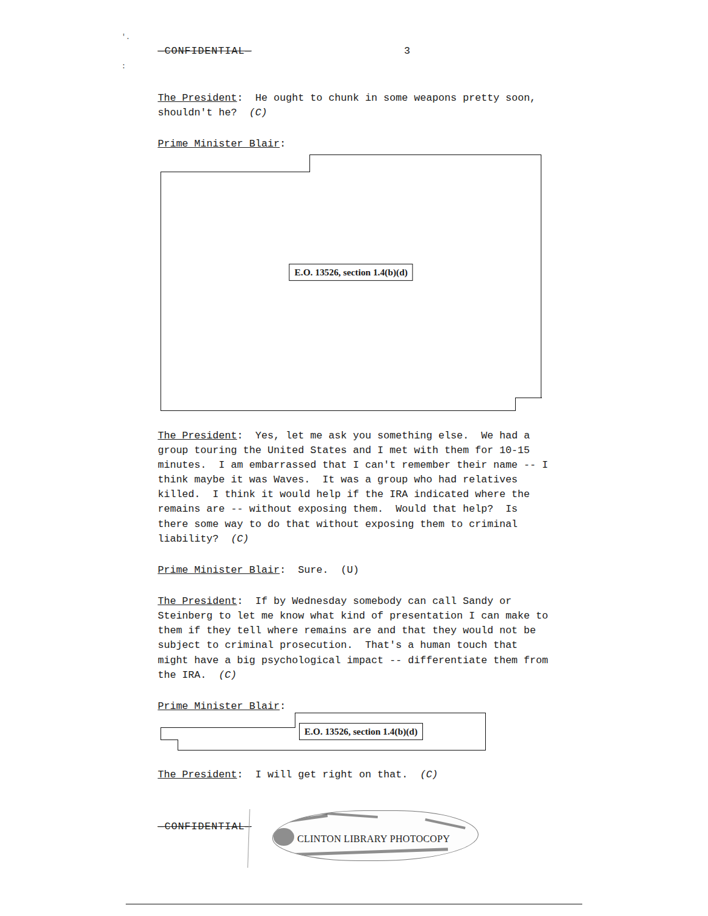'.
:
—CONFIDENTIAL— 3
The President: He ought to chunk in some weapons pretty soon, shouldn't he? (C)
Prime Minister Blair:
E.O. 13526, section 1.4(b)(d)
The President: Yes, let me ask you something else. We had a group touring the United States and I met with them for 10-15 minutes. I am embarrassed that I can't remember their name -- I think maybe it was Waves. It was a group who had relatives killed. I think it would help if the IRA indicated where the remains are -- without exposing them. Would that help? Is there some way to do that without exposing them to criminal liability? (C)
Prime Minister Blair: Sure. (U)
The President: If by Wednesday somebody can call Sandy or Steinberg to let me know what kind of presentation I can make to them if they tell where remains are and that they would not be subject to criminal prosecution. That's a human touch that might have a big psychological impact -- differentiate them from the IRA. (C)
Prime Minister Blair:
E.O. 13526, section 1.4(b)(d)
The President: I will get right on that. (C)
—CONFIDENTIAL—
CLINTON LIBRARY PHOTOCOPY